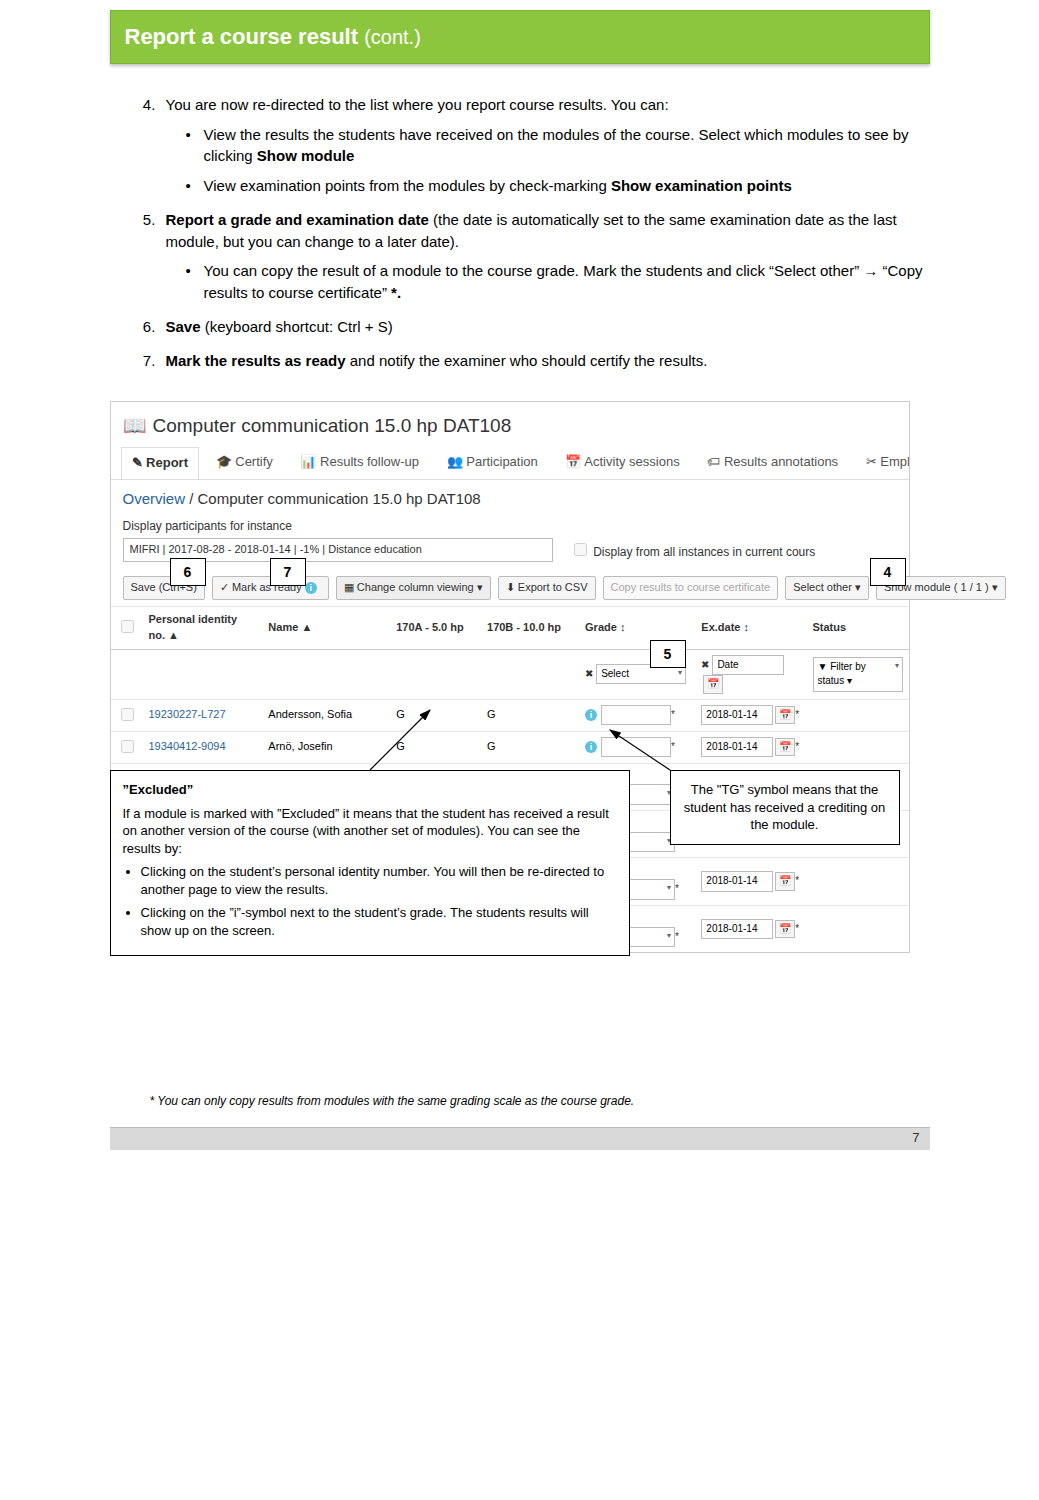Report a course result (cont.)
You are now re-directed to the list where you report course results. You can:
View the results the students have received on the modules of the course. Select which modules to see by clicking Show module
View examination points from the modules by check-marking Show examination points
Report a grade and examination date (the date is automatically set to the same examination date as the last module, but you can change to a later date).
You can copy the result of a module to the course grade. Mark the students and click “Select other” → “Copy results to course certificate” *.
Save (keyboard shortcut: Ctrl + S)
Mark the results as ready and notify the examiner who should certify the results.
📖Computer communication 15.0 hp DAT108
✎ Report 🎓 Certify 📊 Results follow-up 👥 Participation 📅 Activity sessions 🏷 Results annotations ✂ Employee
Overview / Computer communication 15.0 hp DAT108
Display participants for instance MIFRI | 2017-08-28 - 2018-01-14 | -1% | Distance education Display from all instances in current cours
Save (Ctrl+S) ✓ Mark as ready i ▦ Change column viewing ▾ ⬇ Export to CSV Copy results to course certificate Select other ▾ Show module ( 1 / 1 ) ▾
| | Personal identity no. ▲ | Name ▲ | 170A - 5.0 hp | 170B - 10.0 hp | Grade ↕ | Ex.date ↕ | Status |
| --- | --- | --- | --- | --- | --- | --- | --- |
| | | | | | ✖ Select | ✖ Date 📅 | ▼ Filter by status ▾ |
| | 19230227-L727 | Andersson, Sofia | G | G | i * | 2018-01-14 📅 * | |
| | 19340412-9094 | Arnö, Josefin | G | G | i * | 2018-01-14 📅 * | |
| | 19790808-9274 | Asp, Isabell | G | VG | i * | 2018-01-14 📅 * | |
| | 19300627-8240 | Berg, Jonatan | G | G | i * | 2018-01-14 📅 * | |
| | 19400405-7032 | Berggren, Johan | G | G | i * | 2018-01-14 📅 * | |
| | 19410806-6040 | Bergström, Edvin | G | G | i * | 2018-01-14 📅 * | |
6
7
4
5
”Excluded”
If a module is marked with ”Excluded” it means that the student has received a result on another version of the course (with another set of modules). You can see the results by:
Clicking on the student’s personal identity number. You will then be re-directed to another page to view the results.
Clicking on the ”i”-symbol next to the student’s grade. The students results will show up on the screen.
The "TG” symbol means that the student has received a crediting on the module.
* You can only copy results from modules with the same grading scale as the course grade.
7